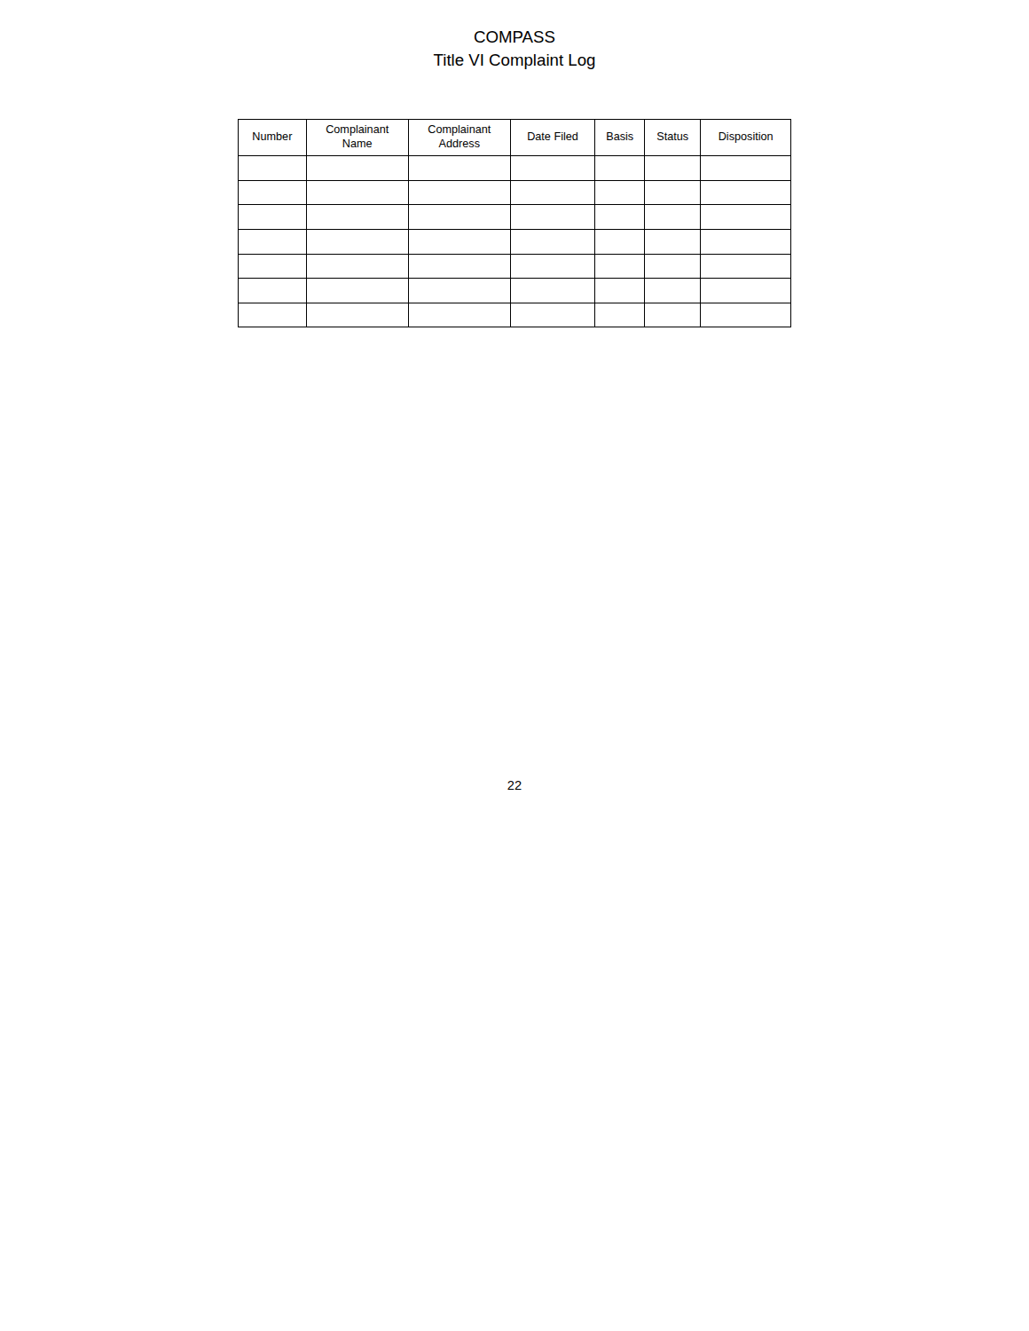COMPASS
Title VI Complaint Log
| Number | Complainant Name | Complainant Address | Date Filed | Basis | Status | Disposition |
| --- | --- | --- | --- | --- | --- | --- |
22